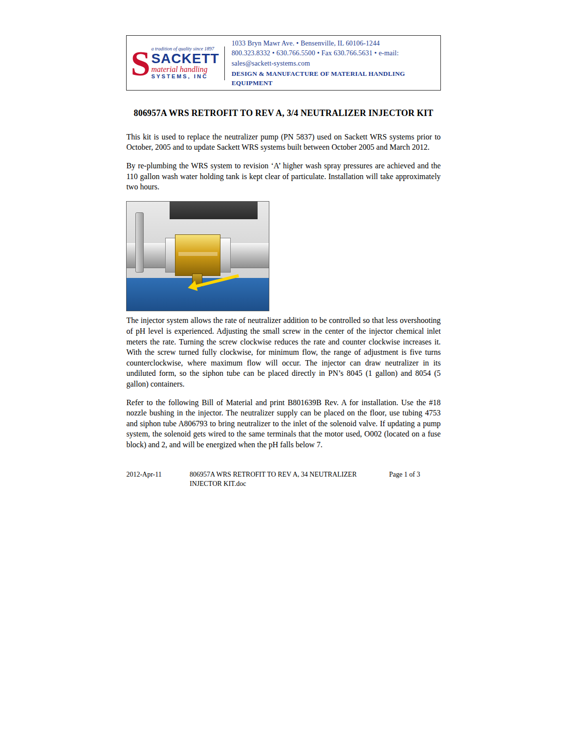S
a tradition of quality since 1897
SACKETT
material handling
SYSTEMS, INC
1033 Bryn Mawr Ave. • Bensenville, IL 60106-1244
800.323.8332 • 630.766.5500 • Fax 630.766.5631 • e-mail: sales@sackett-systems.com
DESIGN & MANUFACTURE OF MATERIAL HANDLING EQUIPMENT
806957A WRS RETROFIT TO REV A, 3/4 NEUTRALIZER INJECTOR KIT
This kit is used to replace the neutralizer pump (PN 5837) used on Sackett WRS systems prior to October, 2005 and to update Sackett WRS systems built between October 2005 and March 2012.
By re-plumbing the WRS system to revision ‘A’ higher wash spray pressures are achieved and the 110 gallon wash water holding tank is kept clear of particulate. Installation will take approximately two hours.
The injector system allows the rate of neutralizer addition to be controlled so that less overshooting of pH level is experienced. Adjusting the small screw in the center of the injector chemical inlet meters the rate. Turning the screw clockwise reduces the rate and counter clockwise increases it. With the screw turned fully clockwise, for minimum flow, the range of adjustment is five turns counterclockwise, where maximum flow will occur. The injector can draw neutralizer in its undiluted form, so the siphon tube can be placed directly in PN’s 8045 (1 gallon) and 8054 (5 gallon) containers.
Refer to the following Bill of Material and print B801639B Rev. A for installation. Use the #18 nozzle bushing in the injector. The neutralizer supply can be placed on the floor, use tubing 4753 and siphon tube A806793 to bring neutralizer to the inlet of the solenoid valve. If updating a pump system, the solenoid gets wired to the same terminals that the motor used, O002 (located on a fuse block) and 2, and will be energized when the pH falls below 7.
2012-Apr-11
806957A WRS RETROFIT TO REV A, 34 NEUTRALIZER INJECTOR KIT.doc
Page 1 of 3